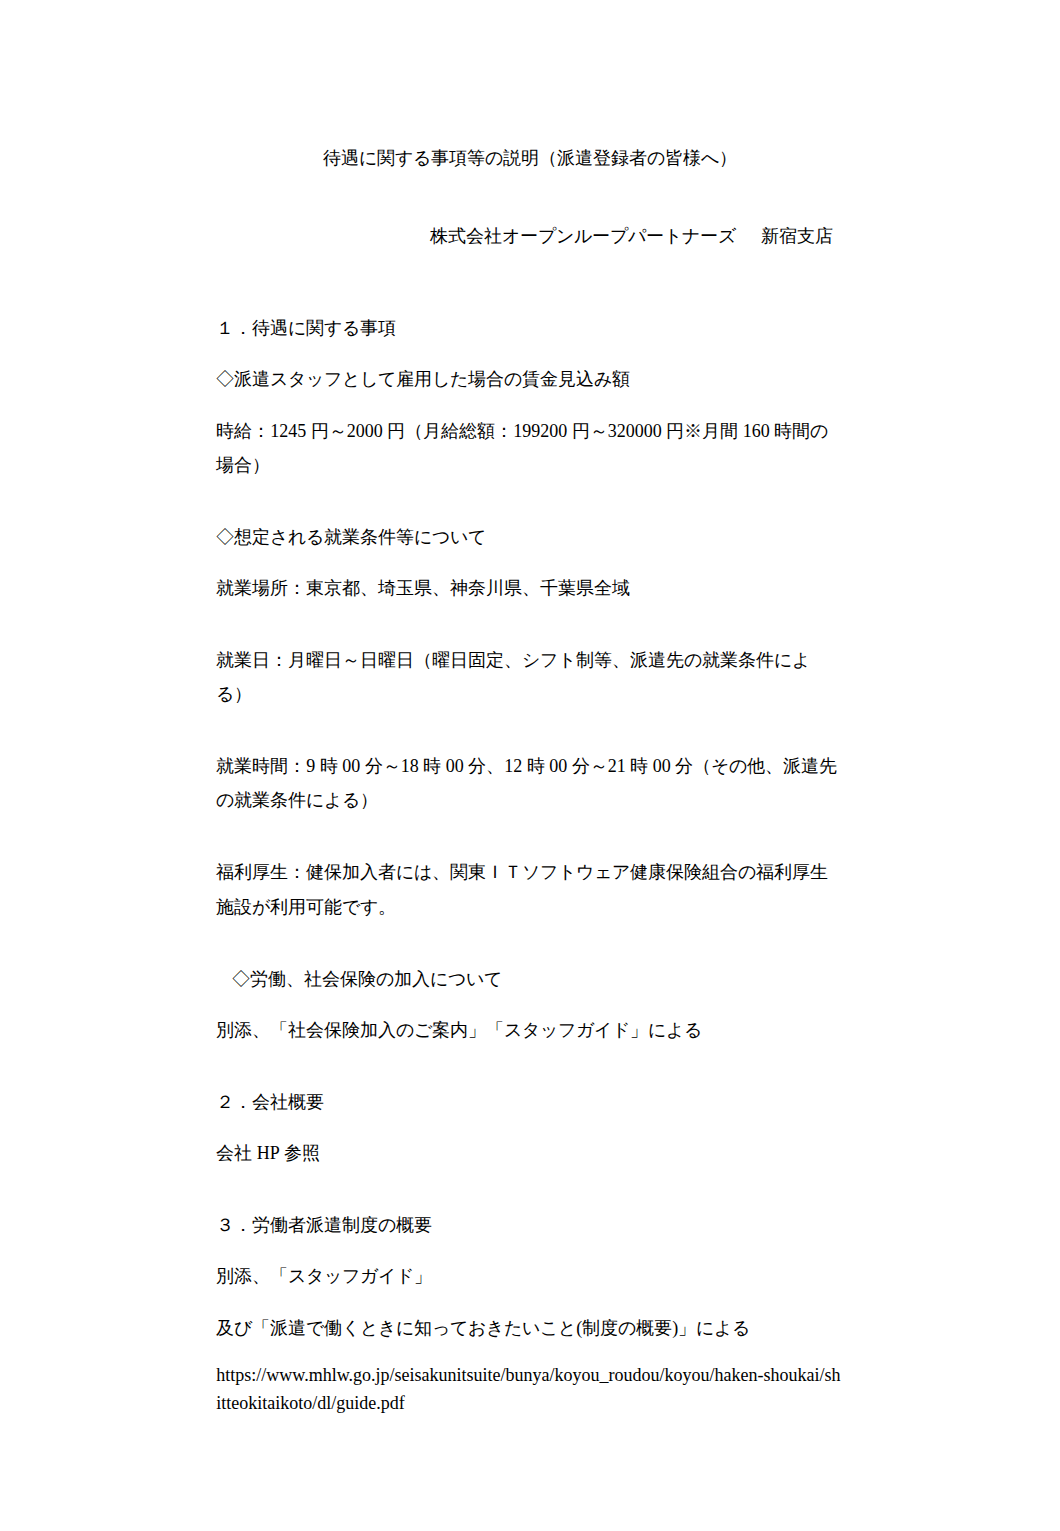待遇に関する事項等の説明（派遣登録者の皆様へ）
株式会社オープンループパートナーズ 新宿支店
１．待遇に関する事項
◇派遣スタッフとして雇用した場合の賃金見込み額
時給：1245 円～2000 円（月給総額：199200 円～320000 円 ※月間 160 時間の場合）
◇想定される就業条件等について
就業場所：東京都、埼玉県、神奈川県、千葉県全域
就業日：月曜日～日曜日（曜日固定、シフト制等、派遣先の就業条件による）
就業時間：9 時 00 分～18 時 00 分、12 時 00 分～21 時 00 分（その他、派遣先の就業条件による）
福利厚生：健保加入者には、関東ＩＴソフトウェア健康保険組合の福利厚生施設が利用可能です。
◇労働、社会保険の加入について
別添、「社会保険加入のご案内」「スタッフガイド」による
２．会社概要
会社 HP 参照
３．労働者派遣制度の概要
別添、「スタッフガイド」
及び「派遣で働くときに知っておきたいこと(制度の概要)」による
https://www.mhlw.go.jp/seisakunitsuite/bunya/koyou_roudou/koyou/haken-shoukai/shitteokitaikoto/dl/guide.pdf